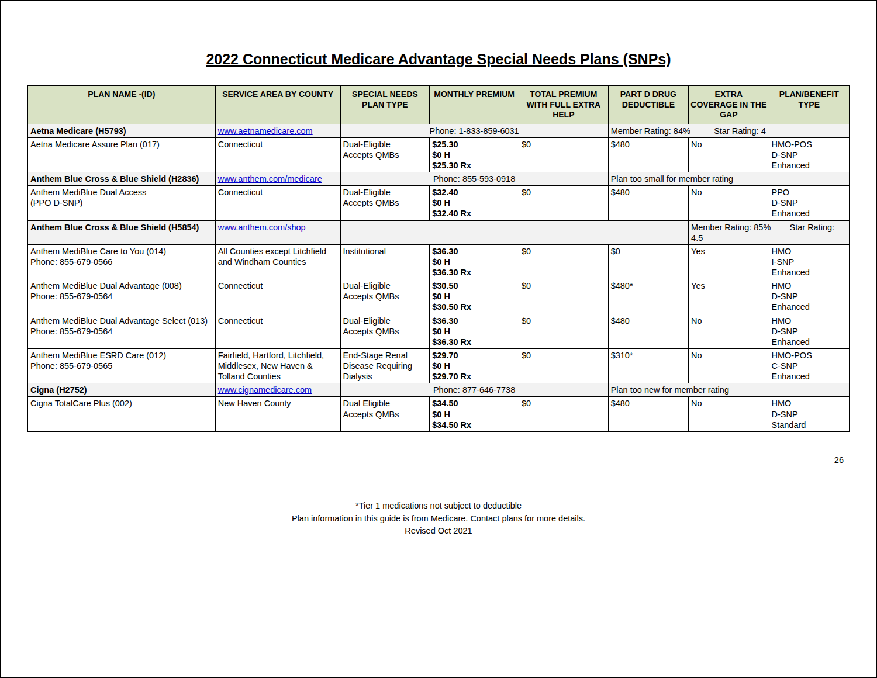2022 Connecticut Medicare Advantage Special Needs Plans (SNPs)
| PLAN NAME -(ID) | SERVICE AREA BY COUNTY | SPECIAL NEEDS PLAN TYPE | MONTHLY PREMIUM | TOTAL PREMIUM WITH FULL EXTRA HELP | PART D DRUG DEDUCTIBLE | EXTRA COVERAGE IN THE GAP | PLAN/BENEFIT TYPE |
| --- | --- | --- | --- | --- | --- | --- | --- |
| Aetna Medicare (H5793) | www.aetnamedicare.com | Phone: 1-833-859-6031 | Member Rating: 84% Star Rating: 4 |
| Aetna Medicare Assure Plan (017) | Connecticut | Dual-Eligible Accepts QMBs | $25.30 $0 H $25.30 Rx | $0 | $480 | No | HMO-POS D-SNP Enhanced |
| Anthem Blue Cross & Blue Shield (H2836) | www.anthem.com/medicare | Phone: 855-593-0918 | Plan too small for member rating |
| Anthem MediBlue Dual Access (PPO D-SNP) | Connecticut | Dual-Eligible Accepts QMBs | $32.40 $0 H $32.40 Rx | $0 | $480 | No | PPO D-SNP Enhanced |
| Anthem Blue Cross & Blue Shield (H5854) | www.anthem.com/shop | | Member Rating: 85% Star Rating: 4.5 |
| Anthem MediBlue Care to You (014) Phone: 855-679-0566 | All Counties except Litchfield and Windham Counties | Institutional | $36.30 $0 H $36.30 Rx | $0 | $0 | Yes | HMO I-SNP Enhanced |
| Anthem MediBlue Dual Advantage (008) Phone: 855-679-0564 | Connecticut | Dual-Eligible Accepts QMBs | $30.50 $0 H $30.50 Rx | $0 | $480* | Yes | HMO D-SNP Enhanced |
| Anthem MediBlue Dual Advantage Select (013) Phone: 855-679-0564 | Connecticut | Dual-Eligible Accepts QMBs | $36.30 $0 H $36.30 Rx | $0 | $480 | No | HMO D-SNP Enhanced |
| Anthem MediBlue ESRD Care (012) Phone: 855-679-0565 | Fairfield, Hartford, Litchfield, Middlesex, New Haven & Tolland Counties | End-Stage Renal Disease Requiring Dialysis | $29.70 $0 H $29.70 Rx | $0 | $310* | No | HMO-POS C-SNP Enhanced |
| Cigna (H2752) | www.cignamedicare.com | Phone: 877-646-7738 | Plan too new for member rating |
| Cigna TotalCare Plus (002) | New Haven County | Dual Eligible Accepts QMBs | $34.50 $0 H $34.50 Rx | $0 | $480 | No | HMO D-SNP Standard |
26
*Tier 1 medications not subject to deductible
Plan information in this guide is from Medicare. Contact plans for more details.
Revised Oct 2021